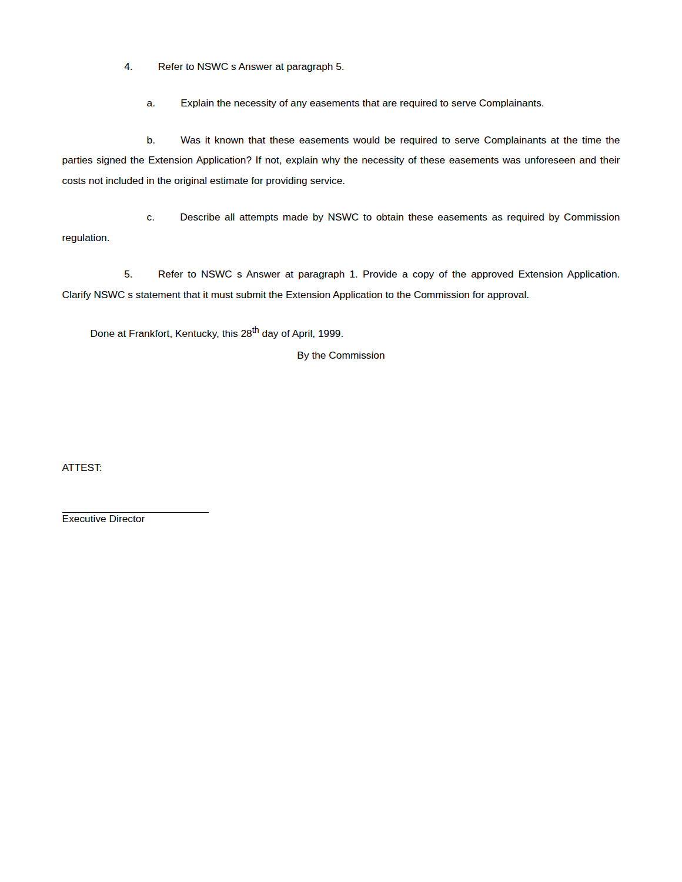4. Refer to NSWC s Answer at paragraph 5.
a. Explain the necessity of any easements that are required to serve Complainants.
b. Was it known that these easements would be required to serve Complainants at the time the parties signed the Extension Application? If not, explain why the necessity of these easements was unforeseen and their costs not included in the original estimate for providing service.
c. Describe all attempts made by NSWC to obtain these easements as required by Commission regulation.
5. Refer to NSWC s Answer at paragraph 1. Provide a copy of the approved Extension Application. Clarify NSWC s statement that it must submit the Extension Application to the Commission for approval.
Done at Frankfort, Kentucky, this 28th day of April, 1999.
By the Commission
ATTEST:
Executive Director